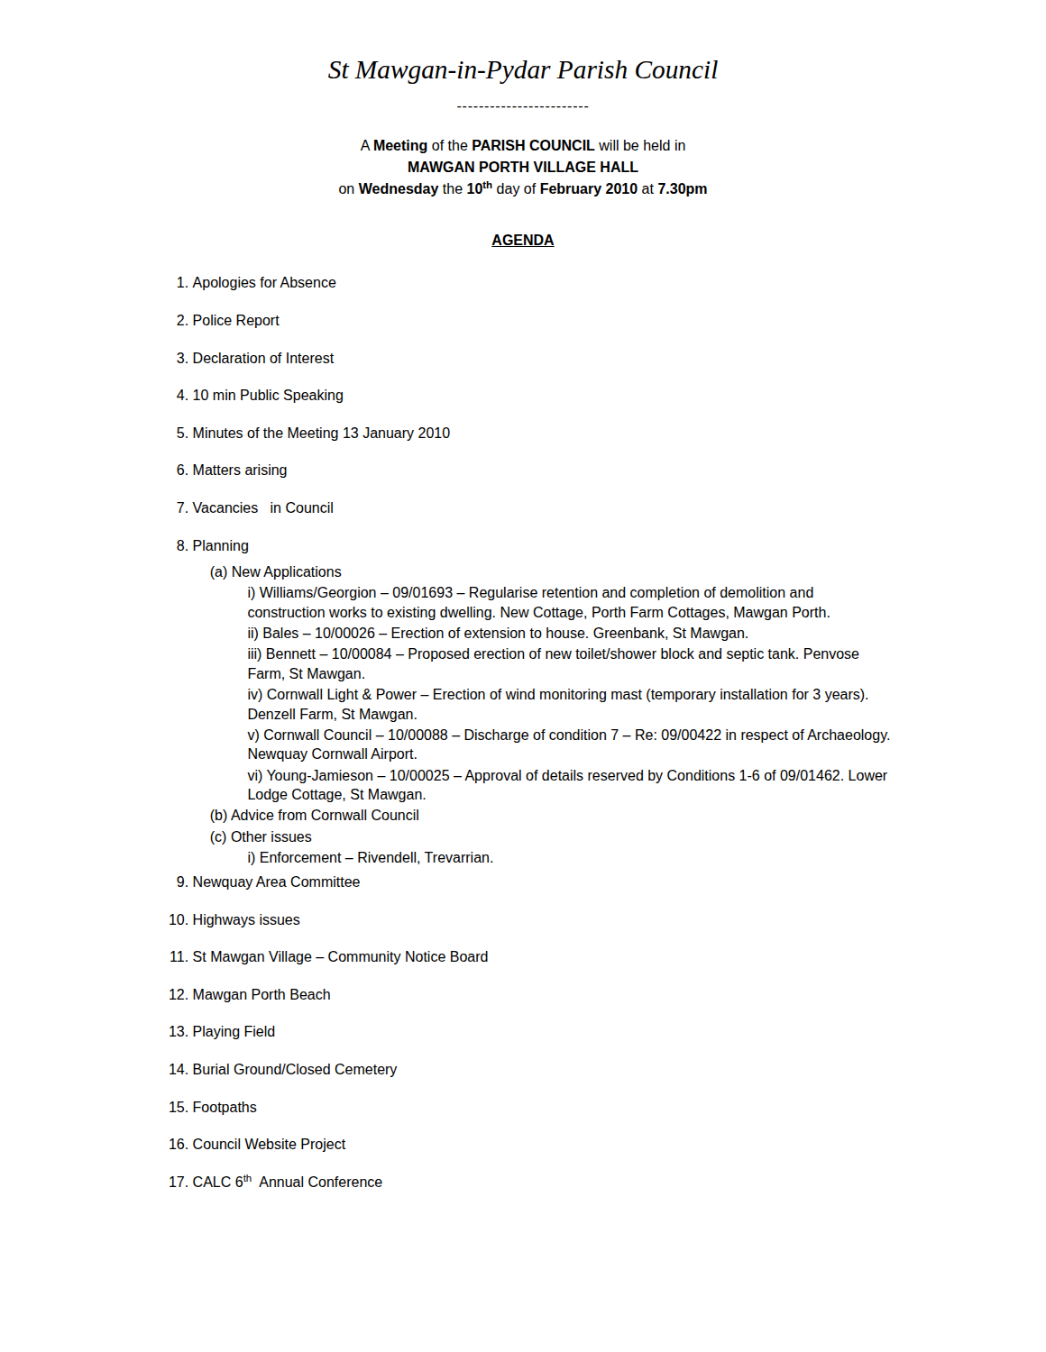St Mawgan-in-Pydar Parish Council
------------------------
A Meeting of the PARISH COUNCIL will be held in
MAWGAN PORTH VILLAGE HALL
on Wednesday the 10th day of February 2010 at 7.30pm
AGENDA
Apologies for Absence
Police Report
Declaration of Interest
10 min Public Speaking
Minutes of the Meeting 13 January 2010
Matters arising
Vacancies in Council
Planning
(a) New Applications
i) Williams/Georgion – 09/01693 – Regularise retention and completion of demolition and construction works to existing dwelling. New Cottage, Porth Farm Cottages, Mawgan Porth.
ii) Bales – 10/00026 – Erection of extension to house. Greenbank, St Mawgan.
iii) Bennett – 10/00084 – Proposed erection of new toilet/shower block and septic tank. Penvose Farm, St Mawgan.
iv) Cornwall Light & Power – Erection of wind monitoring mast (temporary installation for 3 years). Denzell Farm, St Mawgan.
v) Cornwall Council – 10/00088 – Discharge of condition 7 – Re: 09/00422 in respect of Archaeology. Newquay Cornwall Airport.
vi) Young-Jamieson – 10/00025 – Approval of details reserved by Conditions 1-6 of 09/01462. Lower Lodge Cottage, St Mawgan.
(b) Advice from Cornwall Council
(c) Other issues
i) Enforcement – Rivendell, Trevarrian.
Newquay Area Committee
Highways issues
St Mawgan Village – Community Notice Board
Mawgan Porth Beach
Playing Field
Burial Ground/Closed Cemetery
Footpaths
Council Website Project
CALC 6th Annual Conference